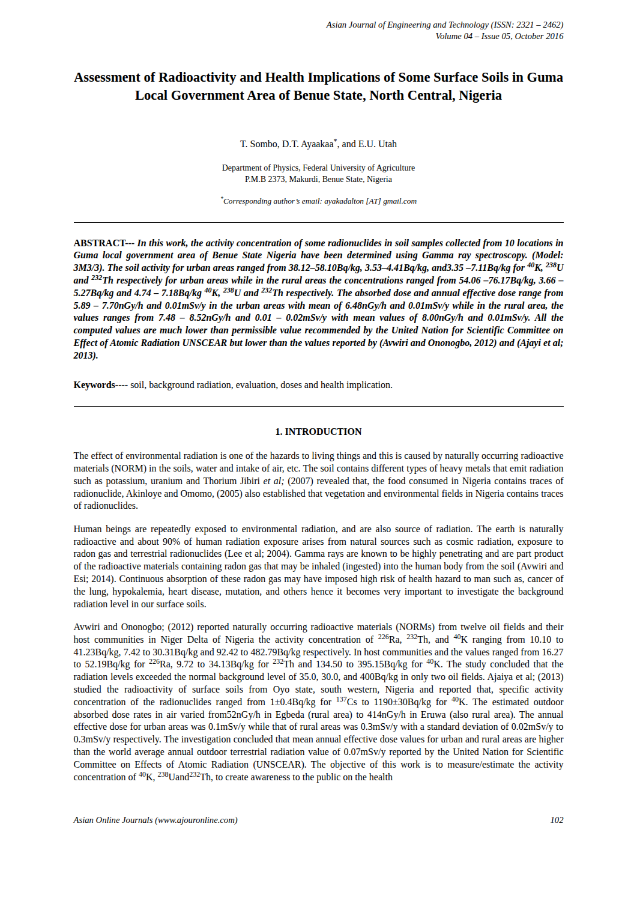Asian Journal of Engineering and Technology (ISSN: 2321 – 2462)
Volume 04 – Issue 05, October 2016
Assessment of Radioactivity and Health Implications of Some Surface Soils in Guma Local Government Area of Benue State, North Central, Nigeria
T. Sombo, D.T. Ayaakaa*, and E.U. Utah
Department of Physics, Federal University of Agriculture
P.M.B 2373, Makurdi, Benue State, Nigeria
*Corresponding author’s email: ayakadalton [AT] gmail.com
ABSTRACT--- In this work, the activity concentration of some radionuclides in soil samples collected from 10 locations in Guma local government area of Benue State Nigeria have been determined using Gamma ray spectroscopy. (Model: 3M3/3). The soil activity for urban areas ranged from 38.12–58.10Bq/kg, 3.53–4.41Bq/kg, and3.35 –7.11Bq/kg for 40K, 238U and 232Th respectively for urban areas while in the rural areas the concentrations ranged from 54.06 –76.17Bq/kg, 3.66 – 5.27Bq/kg and 4.74 – 7.18Bq/kg 40K, 238U and 232Th respectively. The absorbed dose and annual effective dose range from 5.89 – 7.70nGy/h and 0.01mSv/y in the urban areas with mean of 6.48nGy/h and 0.01mSv/y while in the rural area, the values ranges from 7.48 – 8.52nGy/h and 0.01 – 0.02mSv/y with mean values of 8.00nGy/h and 0.01mSv/y. All the computed values are much lower than permissible value recommended by the United Nation for Scientific Committee on Effect of Atomic Radiation UNSCEAR but lower than the values reported by (Avwiri and Ononogbo, 2012) and (Ajayi et al; 2013).
Keywords---- soil, background radiation, evaluation, doses and health implication.
1. INTRODUCTION
The effect of environmental radiation is one of the hazards to living things and this is caused by naturally occurring radioactive materials (NORM) in the soils, water and intake of air, etc. The soil contains different types of heavy metals that emit radiation such as potassium, uranium and Thorium Jibiri et al; (2007) revealed that, the food consumed in Nigeria contains traces of radionuclide, Akinloye and Omomo, (2005) also established that vegetation and environmental fields in Nigeria contains traces of radionuclides.
Human beings are repeatedly exposed to environmental radiation, and are also source of radiation. The earth is naturally radioactive and about 90% of human radiation exposure arises from natural sources such as cosmic radiation, exposure to radon gas and terrestrial radionuclides (Lee et al; 2004). Gamma rays are known to be highly penetrating and are part product of the radioactive materials containing radon gas that may be inhaled (ingested) into the human body from the soil (Avwiri and Esi; 2014). Continuous absorption of these radon gas may have imposed high risk of health hazard to man such as, cancer of the lung, hypokalemia, heart disease, mutation, and others hence it becomes very important to investigate the background radiation level in our surface soils.
Avwiri and Ononogbo; (2012) reported naturally occurring radioactive materials (NORMs) from twelve oil fields and their host communities in Niger Delta of Nigeria the activity concentration of 226Ra, 232Th, and 40K ranging from 10.10 to 41.23Bq/kg, 7.42 to 30.31Bq/kg and 92.42 to 482.79Bq/kg respectively. In host communities and the values ranged from 16.27 to 52.19Bq/kg for 226Ra, 9.72 to 34.13Bq/kg for 232Th and 134.50 to 395.15Bq/kg for 40K. The study concluded that the radiation levels exceeded the normal background level of 35.0, 30.0, and 400Bq/kg in only two oil fields. Ajaiya et al; (2013) studied the radioactivity of surface soils from Oyo state, south western, Nigeria and reported that, specific activity concentration of the radionuclides ranged from 1±0.4Bq/kg for 137Cs to 1190±30Bq/kg for 40K. The estimated outdoor absorbed dose rates in air varied from52nGy/h in Egbeda (rural area) to 414nGy/h in Eruwa (also rural area). The annual effective dose for urban areas was 0.1mSv/y while that of rural areas was 0.3mSv/y with a standard deviation of 0.02mSv/y to 0.3mSv/y respectively. The investigation concluded that mean annual effective dose values for urban and rural areas are higher than the world average annual outdoor terrestrial radiation value of 0.07mSv/y reported by the United Nation for Scientific Committee on Effects of Atomic Radiation (UNSCEAR). The objective of this work is to measure/estimate the activity concentration of 40K, 238Uand232Th, to create awareness to the public on the health
Asian Online Journals (www.ajouronline.com) 102